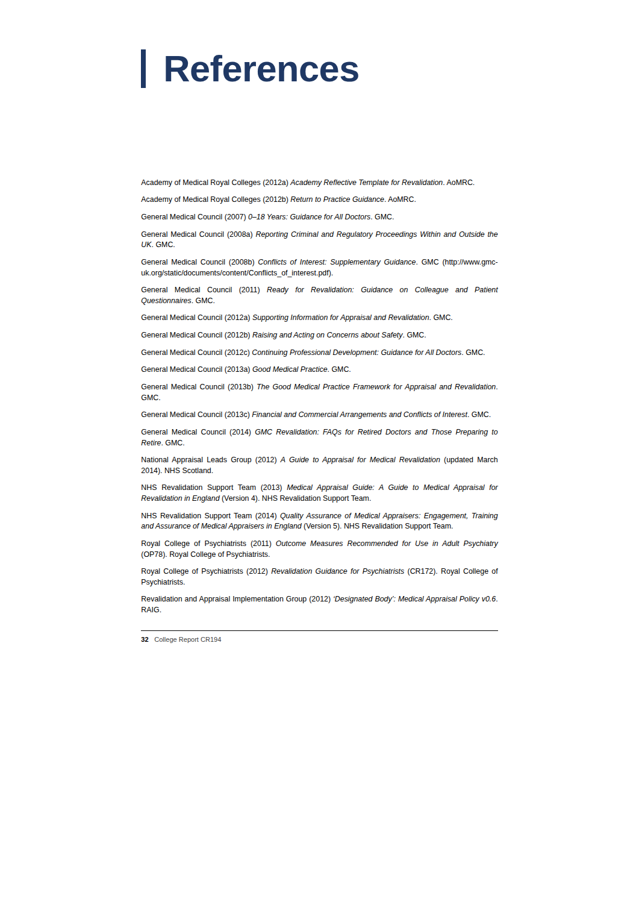References
Academy of Medical Royal Colleges (2012a) Academy Reflective Template for Revalidation. AoMRC.
Academy of Medical Royal Colleges (2012b) Return to Practice Guidance. AoMRC.
General Medical Council (2007) 0–18 Years: Guidance for All Doctors. GMC.
General Medical Council (2008a) Reporting Criminal and Regulatory Proceedings Within and Outside the UK. GMC.
General Medical Council (2008b) Conflicts of Interest: Supplementary Guidance. GMC (http://www.gmc-uk.org/static/documents/content/Conflicts_of_interest.pdf).
General Medical Council (2011) Ready for Revalidation: Guidance on Colleague and Patient Questionnaires. GMC.
General Medical Council (2012a) Supporting Information for Appraisal and Revalidation. GMC.
General Medical Council (2012b) Raising and Acting on Concerns about Safety. GMC.
General Medical Council (2012c) Continuing Professional Development: Guidance for All Doctors. GMC.
General Medical Council (2013a) Good Medical Practice. GMC.
General Medical Council (2013b) The Good Medical Practice Framework for Appraisal and Revalidation. GMC.
General Medical Council (2013c) Financial and Commercial Arrangements and Conflicts of Interest. GMC.
General Medical Council (2014) GMC Revalidation: FAQs for Retired Doctors and Those Preparing to Retire. GMC.
National Appraisal Leads Group (2012) A Guide to Appraisal for Medical Revalidation (updated March 2014). NHS Scotland.
NHS Revalidation Support Team (2013) Medical Appraisal Guide: A Guide to Medical Appraisal for Revalidation in England (Version 4). NHS Revalidation Support Team.
NHS Revalidation Support Team (2014) Quality Assurance of Medical Appraisers: Engagement, Training and Assurance of Medical Appraisers in England (Version 5). NHS Revalidation Support Team.
Royal College of Psychiatrists (2011) Outcome Measures Recommended for Use in Adult Psychiatry (OP78). Royal College of Psychiatrists.
Royal College of Psychiatrists (2012) Revalidation Guidance for Psychiatrists (CR172). Royal College of Psychiatrists.
Revalidation and Appraisal Implementation Group (2012) ‘Designated Body’: Medical Appraisal Policy v0.6. RAIG.
32 College Report CR194